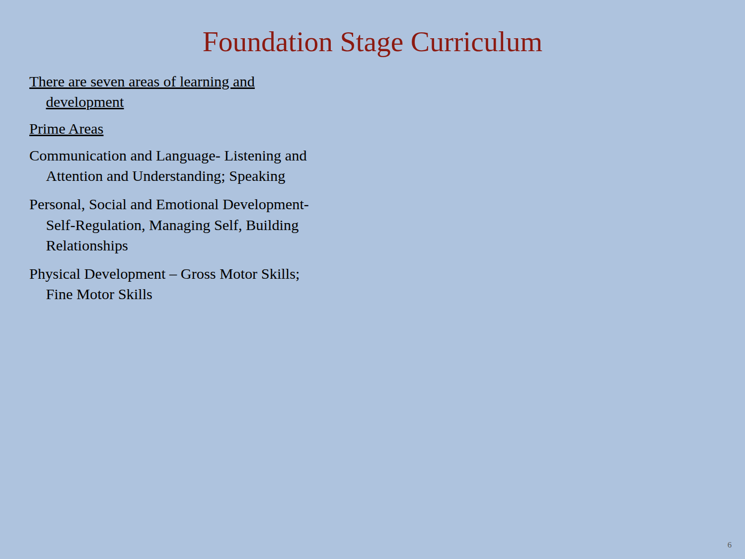Foundation Stage Curriculum
There are seven areas of learning anddevelopment
Prime Areas
Communication and Language- Listening andAttention and Understanding; Speaking
Personal, Social and Emotional Development-Self-Regulation, Managing Self, Building Relationships
Physical Development – Gross Motor Skills;Fine Motor Skills
6